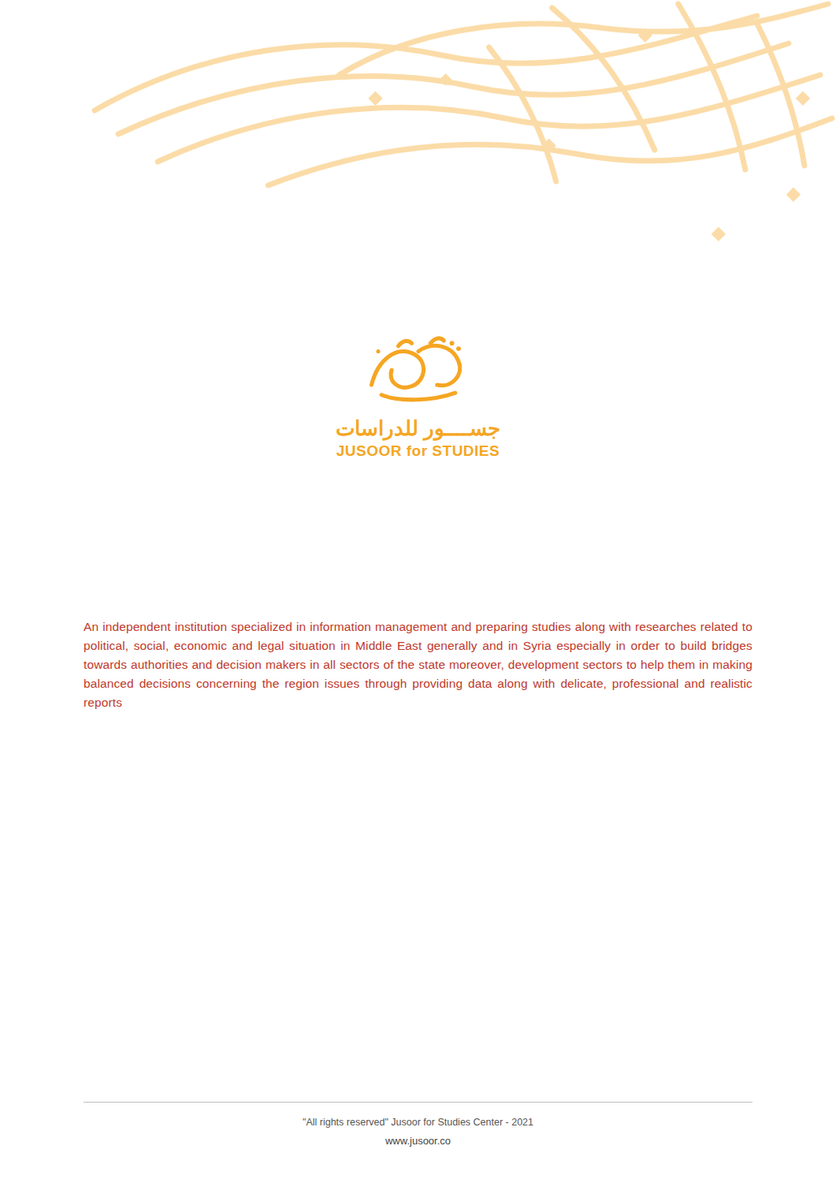جســــور للدراسات
JUSOOR for STUDIES
An independent institution specialized in information management and preparing studies along with researches related to political, social, economic and legal situation in Middle East generally and in Syria especially in order to build bridges towards authorities and decision makers in all sectors of the state moreover, development sectors to help them in making balanced decisions concerning the region issues through providing data along with delicate, professional and realistic reports
"All rights reserved" Jusoor for Studies Center - 2021
www.jusoor.co